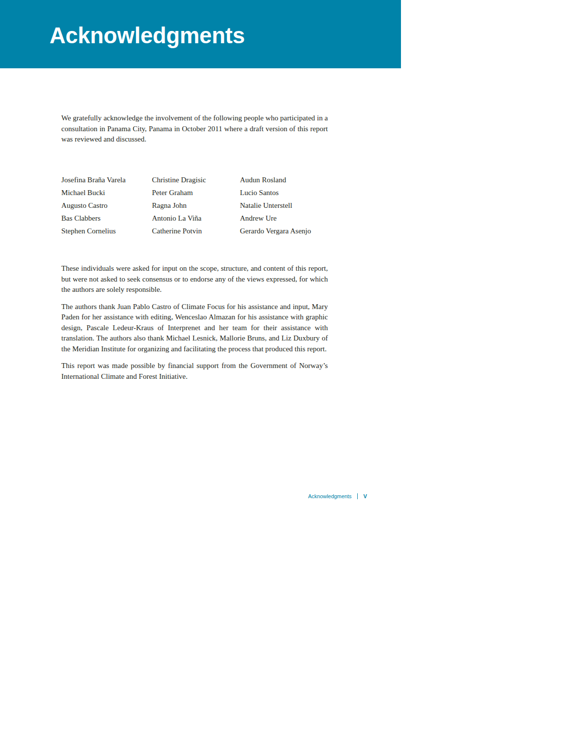Acknowledgments
We gratefully acknowledge the involvement of the following people who participated in a consultation in Panama City, Panama in October 2011 where a draft version of this report was reviewed and discussed.
| Josefina Braña Varela | Christine Dragisic | Audun Rosland |
| Michael Bucki | Peter Graham | Lucio Santos |
| Augusto Castro | Ragna John | Natalie Unterstell |
| Bas Clabbers | Antonio La Viña | Andrew Ure |
| Stephen Cornelius | Catherine Potvin | Gerardo Vergara Asenjo |
These individuals were asked for input on the scope, structure, and content of this report, but were not asked to seek consensus or to endorse any of the views expressed, for which the authors are solely responsible.
The authors thank Juan Pablo Castro of Climate Focus for his assistance and input, Mary Paden for her assistance with editing, Wenceslao Almazan for his assistance with graphic design, Pascale Ledeur-Kraus of Interprenet and her team for their assistance with translation. The authors also thank Michael Lesnick, Mallorie Bruns, and Liz Duxbury of the Meridian Institute for organizing and facilitating the process that produced this report.
This report was made possible by financial support from the Government of Norway’s International Climate and Forest Initiative.
AcknowledgmentsV